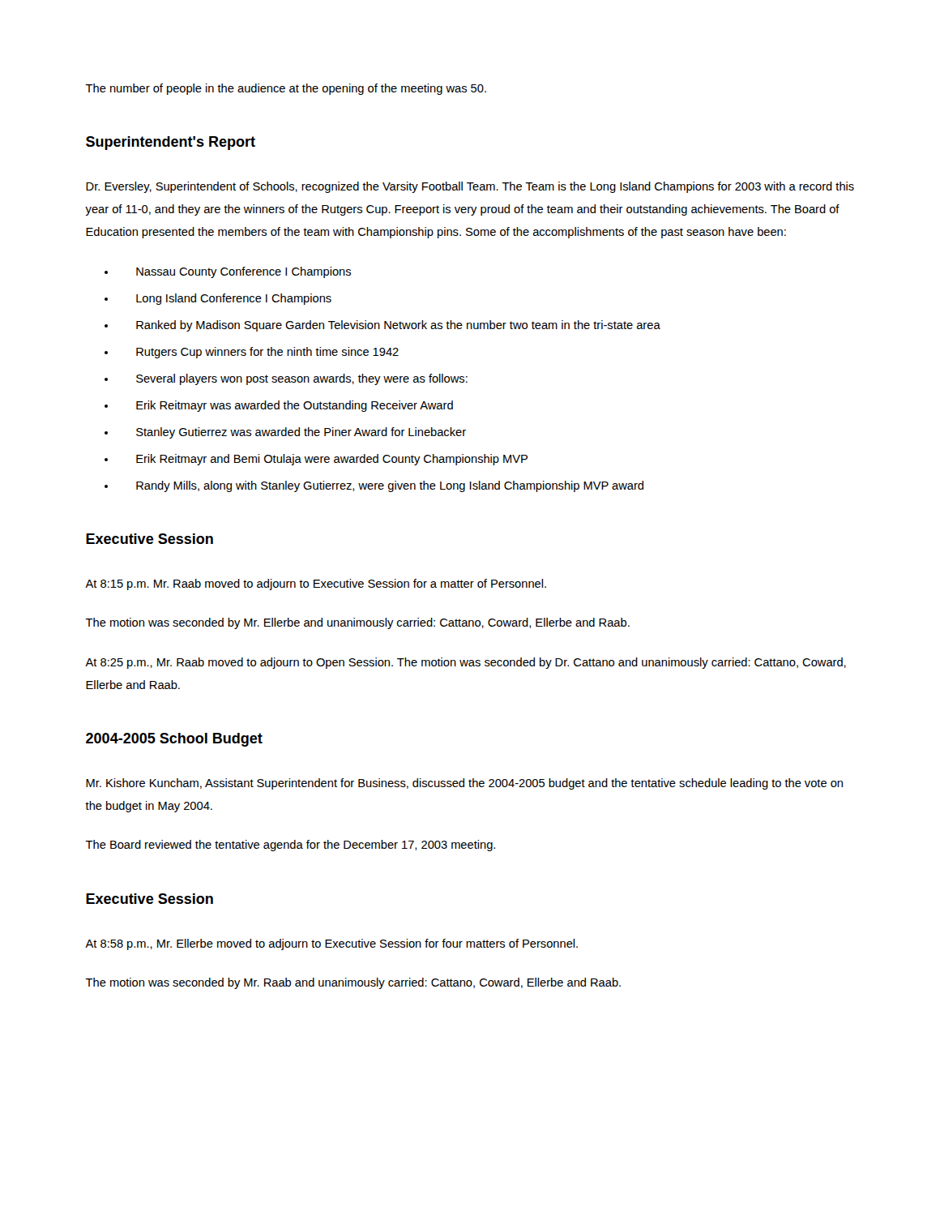The number of people in the audience at the opening of the meeting was 50.
Superintendent's Report
Dr. Eversley, Superintendent of Schools, recognized the Varsity Football Team. The Team is the Long Island Champions for 2003 with a record this year of 11-0, and they are the winners of the Rutgers Cup. Freeport is very proud of the team and their outstanding achievements. The Board of Education presented the members of the team with Championship pins. Some of the accomplishments of the past season have been:
Nassau County Conference I Champions
Long Island Conference I Champions
Ranked by Madison Square Garden Television Network as the number two team in the tri-state area
Rutgers Cup winners for the ninth time since 1942
Several players won post season awards, they were as follows:
Erik Reitmayr was awarded the Outstanding Receiver Award
Stanley Gutierrez was awarded the Piner Award for Linebacker
Erik Reitmayr and Bemi Otulaja were awarded County Championship MVP
Randy Mills, along with Stanley Gutierrez, were given the Long Island Championship MVP award
Executive Session
At 8:15 p.m. Mr. Raab moved to adjourn to Executive Session for a matter of Personnel.
The motion was seconded by Mr. Ellerbe and unanimously carried: Cattano, Coward, Ellerbe and Raab.
At 8:25 p.m., Mr. Raab moved to adjourn to Open Session. The motion was seconded by Dr. Cattano and unanimously carried: Cattano, Coward, Ellerbe and Raab.
2004-2005 School Budget
Mr. Kishore Kuncham, Assistant Superintendent for Business, discussed the 2004-2005 budget and the tentative schedule leading to the vote on the budget in May 2004.
The Board reviewed the tentative agenda for the December 17, 2003 meeting.
Executive Session
At 8:58 p.m., Mr. Ellerbe moved to adjourn to Executive Session for four matters of Personnel.
The motion was seconded by Mr. Raab and unanimously carried: Cattano, Coward, Ellerbe and Raab.